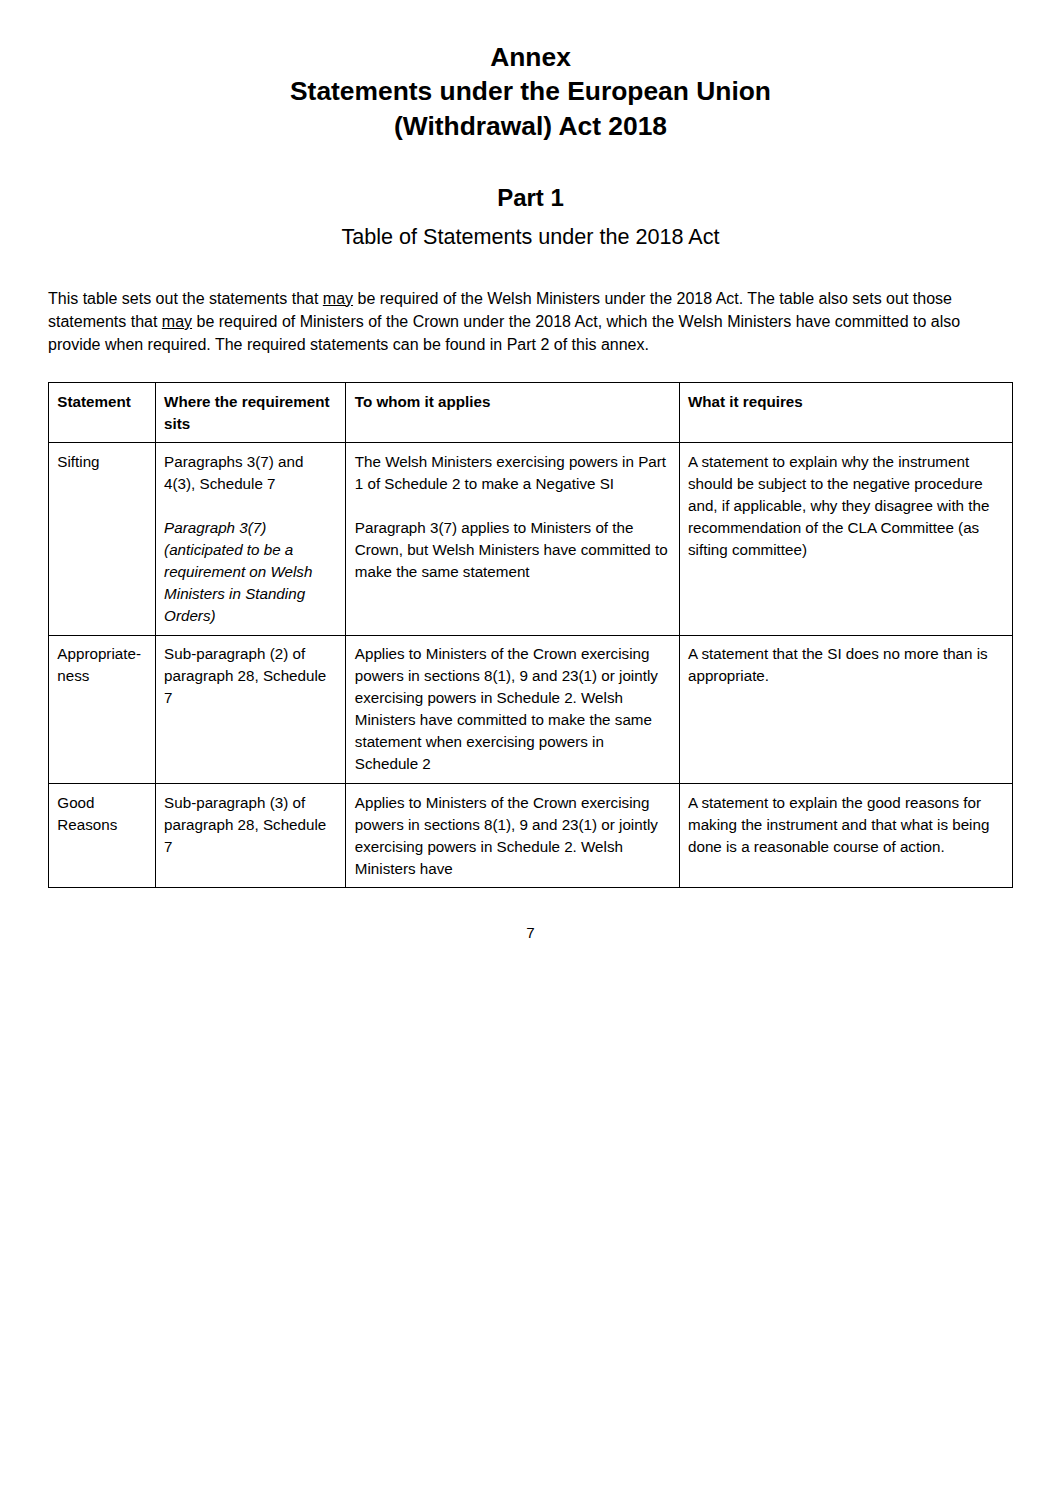Annex
Statements under the European Union
(Withdrawal) Act 2018
Part 1
Table of Statements under the 2018 Act
This table sets out the statements that may be required of the Welsh Ministers under the 2018 Act. The table also sets out those statements that may be required of Ministers of the Crown under the 2018 Act, which the Welsh Ministers have committed to also provide when required. The required statements can be found in Part 2 of this annex.
| Statement | Where the requirement sits | To whom it applies | What it requires |
| --- | --- | --- | --- |
| Sifting | Paragraphs 3(7) and 4(3), Schedule 7 Paragraph 3(7) (anticipated to be a requirement on Welsh Ministers in Standing Orders) | The Welsh Ministers exercising powers in Part 1 of Schedule 2 to make a Negative SI Paragraph 3(7) applies to Ministers of the Crown, but Welsh Ministers have committed to make the same statement | A statement to explain why the instrument should be subject to the negative procedure and, if applicable, why they disagree with the recommendation of the CLA Committee (as sifting committee) |
| Appropriate-ness | Sub-paragraph (2) of paragraph 28, Schedule 7 | Applies to Ministers of the Crown exercising powers in sections 8(1), 9 and 23(1) or jointly exercising powers in Schedule 2. Welsh Ministers have committed to make the same statement when exercising powers in Schedule 2 | A statement that the SI does no more than is appropriate. |
| Good Reasons | Sub-paragraph (3) of paragraph 28, Schedule 7 | Applies to Ministers of the Crown exercising powers in sections 8(1), 9 and 23(1) or jointly exercising powers in Schedule 2. Welsh Ministers have | A statement to explain the good reasons for making the instrument and that what is being done is a reasonable course of action. |
7